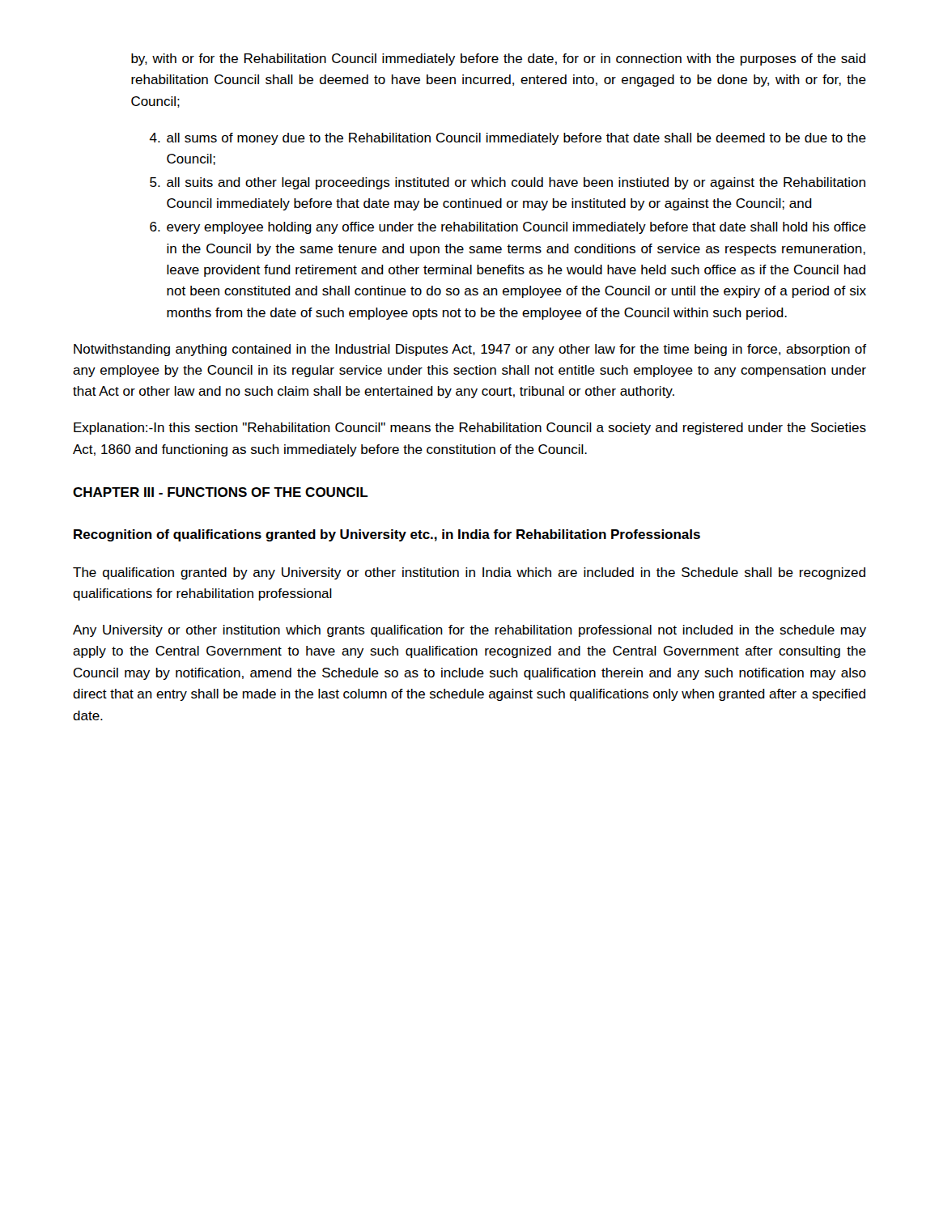by, with or for the Rehabilitation Council immediately before the date, for or in connection with the purposes of the said rehabilitation Council shall be deemed to have been incurred, entered into, or engaged to be done by, with or for, the Council;
4. all sums of money due to the Rehabilitation Council immediately before that date shall be deemed to be due to the Council;
5. all suits and other legal proceedings instituted or which could have been instiuted by or against the Rehabilitation Council immediately before that date may be continued or may be instituted by or against the Council; and
6. every employee holding any office under the rehabilitation Council immediately before that date shall hold his office in the Council by the same tenure and upon the same terms and conditions of service as respects remuneration, leave provident fund retirement and other terminal benefits as he would have held such office as if the Council had not been constituted and shall continue to do so as an employee of the Council or until the expiry of a period of six months from the date of such employee opts not to be the employee of the Council within such period.
Notwithstanding anything contained in the Industrial Disputes Act, 1947 or any other law for the time being in force, absorption of any employee by the Council in its regular service under this section shall not entitle such employee to any compensation under that Act or other law and no such claim shall be entertained by any court, tribunal or other authority.
Explanation:-In this section "Rehabilitation Council" means the Rehabilitation Council a society and registered under the Societies Act, 1860 and functioning as such immediately before the constitution of the Council.
CHAPTER III - FUNCTIONS OF THE COUNCIL
Recognition of qualifications granted by University etc., in India for Rehabilitation Professionals
The qualification granted by any University or other institution in India which are included in the Schedule shall be recognized qualifications for rehabilitation professional
Any University or other institution which grants qualification for the rehabilitation professional not included in the schedule may apply to the Central Government to have any such qualification recognized and the Central Government after consulting the Council may by notification, amend the Schedule so as to include such qualification therein and any such notification may also direct that an entry shall be made in the last column of the schedule against such qualifications only when granted after a specified date.